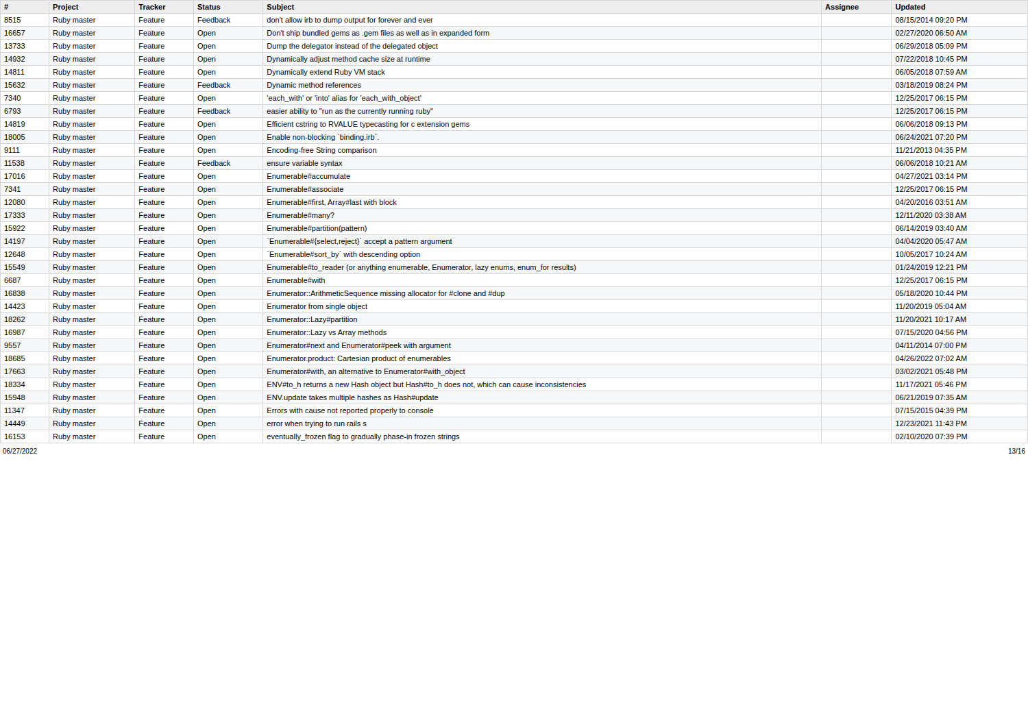| # | Project | Tracker | Status | Subject | Assignee | Updated |
| --- | --- | --- | --- | --- | --- | --- |
| 8515 | Ruby master | Feature | Feedback | don't allow irb to dump output for forever and ever | | 08/15/2014 09:20 PM |
| 16657 | Ruby master | Feature | Open | Don't ship bundled gems as .gem files as well as in expanded form | | 02/27/2020 06:50 AM |
| 13733 | Ruby master | Feature | Open | Dump the delegator instead of the delegated object | | 06/29/2018 05:09 PM |
| 14932 | Ruby master | Feature | Open | Dynamically adjust method cache size at runtime | | 07/22/2018 10:45 PM |
| 14811 | Ruby master | Feature | Open | Dynamically extend Ruby VM stack | | 06/05/2018 07:59 AM |
| 15632 | Ruby master | Feature | Feedback | Dynamic method references | | 03/18/2019 08:24 PM |
| 7340 | Ruby master | Feature | Open | 'each_with' or 'into' alias for 'each_with_object' | | 12/25/2017 06:15 PM |
| 6793 | Ruby master | Feature | Feedback | easier ability to "run as the currently running ruby" | | 12/25/2017 06:15 PM |
| 14819 | Ruby master | Feature | Open | Efficient cstring to RVALUE typecasting for c extension gems | | 06/06/2018 09:13 PM |
| 18005 | Ruby master | Feature | Open | Enable non-blocking `binding.irb`. | | 06/24/2021 07:20 PM |
| 9111 | Ruby master | Feature | Open | Encoding-free String comparison | | 11/21/2013 04:35 PM |
| 11538 | Ruby master | Feature | Feedback | ensure variable syntax | | 06/06/2018 10:21 AM |
| 17016 | Ruby master | Feature | Open | Enumerable#accumulate | | 04/27/2021 03:14 PM |
| 7341 | Ruby master | Feature | Open | Enumerable#associate | | 12/25/2017 06:15 PM |
| 12080 | Ruby master | Feature | Open | Enumerable#first, Array#last with block | | 04/20/2016 03:51 AM |
| 17333 | Ruby master | Feature | Open | Enumerable#many? | | 12/11/2020 03:38 AM |
| 15922 | Ruby master | Feature | Open | Enumerable#partition(pattern) | | 06/14/2019 03:40 AM |
| 14197 | Ruby master | Feature | Open | `Enumerable#{select,reject}` accept a pattern argument | | 04/04/2020 05:47 AM |
| 12648 | Ruby master | Feature | Open | `Enumerable#sort_by` with descending option | | 10/05/2017 10:24 AM |
| 15549 | Ruby master | Feature | Open | Enumerable#to_reader (or anything enumerable, Enumerator, lazy enums, enum_for results) | | 01/24/2019 12:21 PM |
| 6687 | Ruby master | Feature | Open | Enumerable#with | | 12/25/2017 06:15 PM |
| 16838 | Ruby master | Feature | Open | Enumerator::ArithmeticSequence missing allocator for #clone and #dup | | 05/18/2020 10:44 PM |
| 14423 | Ruby master | Feature | Open | Enumerator from single object | | 11/20/2019 05:04 AM |
| 18262 | Ruby master | Feature | Open | Enumerator::Lazy#partition | | 11/20/2021 10:17 AM |
| 16987 | Ruby master | Feature | Open | Enumerator::Lazy vs Array methods | | 07/15/2020 04:56 PM |
| 9557 | Ruby master | Feature | Open | Enumerator#next and Enumerator#peek with argument | | 04/11/2014 07:00 PM |
| 18685 | Ruby master | Feature | Open | Enumerator.product: Cartesian product of enumerables | | 04/26/2022 07:02 AM |
| 17663 | Ruby master | Feature | Open | Enumerator#with, an alternative to Enumerator#with_object | | 03/02/2021 05:48 PM |
| 18334 | Ruby master | Feature | Open | ENV#to_h returns a new Hash object but Hash#to_h does not, which can cause inconsistencies | | 11/17/2021 05:46 PM |
| 15948 | Ruby master | Feature | Open | ENV.update takes multiple hashes as Hash#update | | 06/21/2019 07:35 AM |
| 11347 | Ruby master | Feature | Open | Errors with cause not reported properly to console | | 07/15/2015 04:39 PM |
| 14449 | Ruby master | Feature | Open | error when trying to run rails s | | 12/23/2021 11:43 PM |
| 16153 | Ruby master | Feature | Open | eventually_frozen flag to gradually phase-in frozen strings | | 02/10/2020 07:39 PM |
06/27/2022 13/16